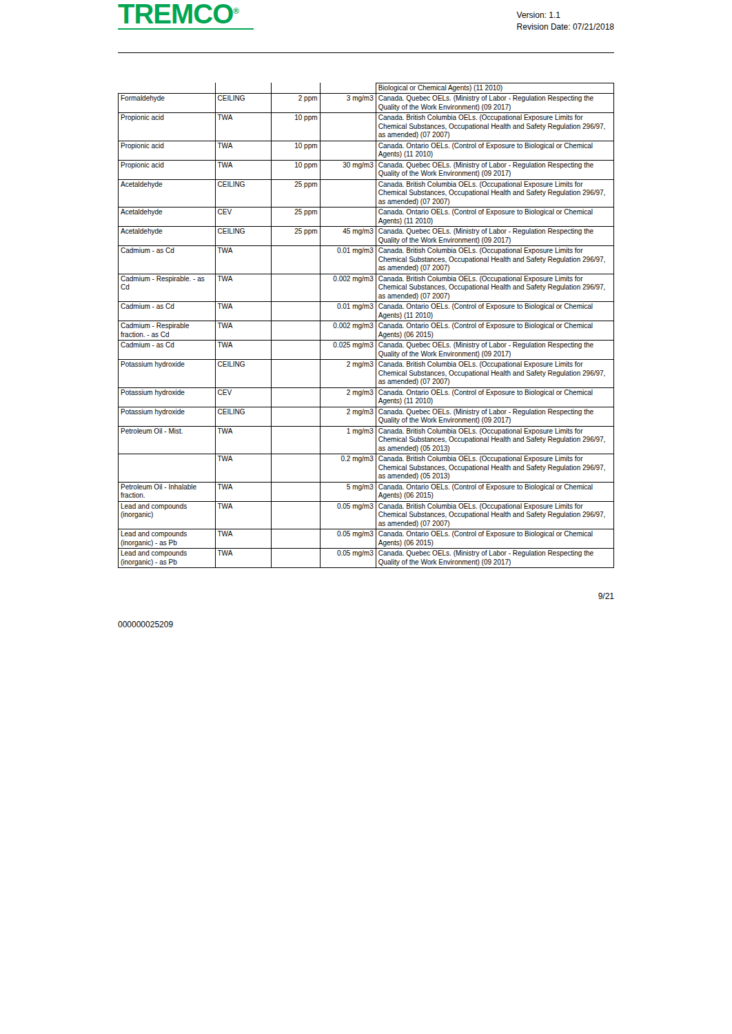TREMCO®
Version: 1.1
Revision Date: 07/21/2018
| | | | | Biological or Chemical Agents) (11 2010) |
| Formaldehyde | CEILING | 2 ppm | 3 mg/m3 | Canada. Quebec OELs. (Ministry of Labor - Regulation Respecting the Quality of the Work Environment) (09 2017) |
| Propionic acid | TWA | 10 ppm | | Canada. British Columbia OELs. (Occupational Exposure Limits for Chemical Substances, Occupational Health and Safety Regulation 296/97, as amended) (07 2007) |
| Propionic acid | TWA | 10 ppm | | Canada. Ontario OELs. (Control of Exposure to Biological or Chemical Agents) (11 2010) |
| Propionic acid | TWA | 10 ppm | 30 mg/m3 | Canada. Quebec OELs. (Ministry of Labor - Regulation Respecting the Quality of the Work Environment) (09 2017) |
| Acetaldehyde | CEILING | 25 ppm | | Canada. British Columbia OELs. (Occupational Exposure Limits for Chemical Substances, Occupational Health and Safety Regulation 296/97, as amended) (07 2007) |
| Acetaldehyde | CEV | 25 ppm | | Canada. Ontario OELs. (Control of Exposure to Biological or Chemical Agents) (11 2010) |
| Acetaldehyde | CEILING | 25 ppm | 45 mg/m3 | Canada. Quebec OELs. (Ministry of Labor - Regulation Respecting the Quality of the Work Environment) (09 2017) |
| Cadmium - as Cd | TWA | | 0.01 mg/m3 | Canada. British Columbia OELs. (Occupational Exposure Limits for Chemical Substances, Occupational Health and Safety Regulation 296/97, as amended) (07 2007) |
| Cadmium - Respirable. - as Cd | TWA | | 0.002 mg/m3 | Canada. British Columbia OELs. (Occupational Exposure Limits for Chemical Substances, Occupational Health and Safety Regulation 296/97, as amended) (07 2007) |
| Cadmium - as Cd | TWA | | 0.01 mg/m3 | Canada. Ontario OELs. (Control of Exposure to Biological or Chemical Agents) (11 2010) |
| Cadmium - Respirable fraction. - as Cd | TWA | | 0.002 mg/m3 | Canada. Ontario OELs. (Control of Exposure to Biological or Chemical Agents) (06 2015) |
| Cadmium - as Cd | TWA | | 0.025 mg/m3 | Canada. Quebec OELs. (Ministry of Labor - Regulation Respecting the Quality of the Work Environment) (09 2017) |
| Potassium hydroxide | CEILING | | 2 mg/m3 | Canada. British Columbia OELs. (Occupational Exposure Limits for Chemical Substances, Occupational Health and Safety Regulation 296/97, as amended) (07 2007) |
| Potassium hydroxide | CEV | | 2 mg/m3 | Canada. Ontario OELs. (Control of Exposure to Biological or Chemical Agents) (11 2010) |
| Potassium hydroxide | CEILING | | 2 mg/m3 | Canada. Quebec OELs. (Ministry of Labor - Regulation Respecting the Quality of the Work Environment) (09 2017) |
| Petroleum Oil - Mist. | TWA | | 1 mg/m3 | Canada. British Columbia OELs. (Occupational Exposure Limits for Chemical Substances, Occupational Health and Safety Regulation 296/97, as amended) (05 2013) |
| | TWA | | 0.2 mg/m3 | Canada. British Columbia OELs. (Occupational Exposure Limits for Chemical Substances, Occupational Health and Safety Regulation 296/97, as amended) (05 2013) |
| Petroleum Oil - Inhalable fraction. | TWA | | 5 mg/m3 | Canada. Ontario OELs. (Control of Exposure to Biological or Chemical Agents) (06 2015) |
| Lead and compounds (inorganic) | TWA | | 0.05 mg/m3 | Canada. British Columbia OELs. (Occupational Exposure Limits for Chemical Substances, Occupational Health and Safety Regulation 296/97, as amended) (07 2007) |
| Lead and compounds (inorganic) - as Pb | TWA | | 0.05 mg/m3 | Canada. Ontario OELs. (Control of Exposure to Biological or Chemical Agents) (06 2015) |
| Lead and compounds (inorganic) - as Pb | TWA | | 0.05 mg/m3 | Canada. Quebec OELs. (Ministry of Labor - Regulation Respecting the Quality of the Work Environment) (09 2017) |
9/21
000000025209